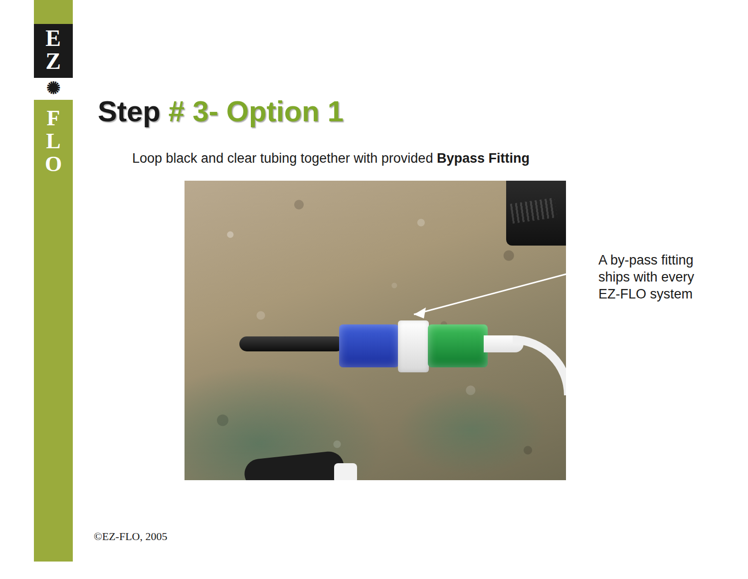E Z
✺
F L O
Step # 3- Option 1
Loop black and clear tubing together with provided Bypass Fitting
A by-pass fitting ships with every EZ-FLO system
©EZ-FLO, 2005